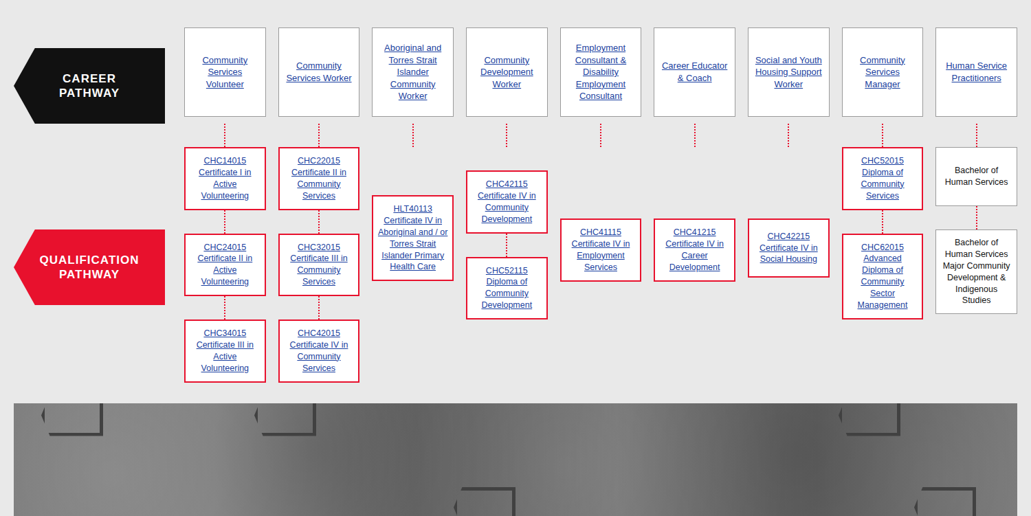Career Pathway and Qualification Pathway
CAREER
PATHWAY
Community Services Volunteer
Community Services Worker
Aboriginal and Torres Strait Islander Community Worker
Community Development Worker
Employment Consultant & Disability Employment Consultant
Career Educator & Coach
Social and Youth Housing Support Worker
Community Services Manager
Human Service Practitioners
QUALIFICATION
PATHWAY
CHC14015 Certificate I in Active Volunteering
CHC24015 Certificate II in Active Volunteering
CHC34015 Certificate III in Active Volunteering
CHC22015 Certificate II in Community Services
CHC32015 Certificate III in Community Services
CHC42015 Certificate IV in Community Services
HLT40113 Certificate IV in Aboriginal and / or Torres Strait Islander Primary Health Care
CHC42115 Certificate IV in Community Development
CHC52115 Diploma of Community Development
CHC41115 Certificate IV in Employment Services
CHC41215 Certificate IV in Career Development
CHC42215 Certificate IV in Social Housing
CHC52015 Diploma of Community Services
CHC62015 Advanced Diploma of Community Sector Management
Bachelor of Human Services
Bachelor of Human Services Major Community Development & Indigenous Studies